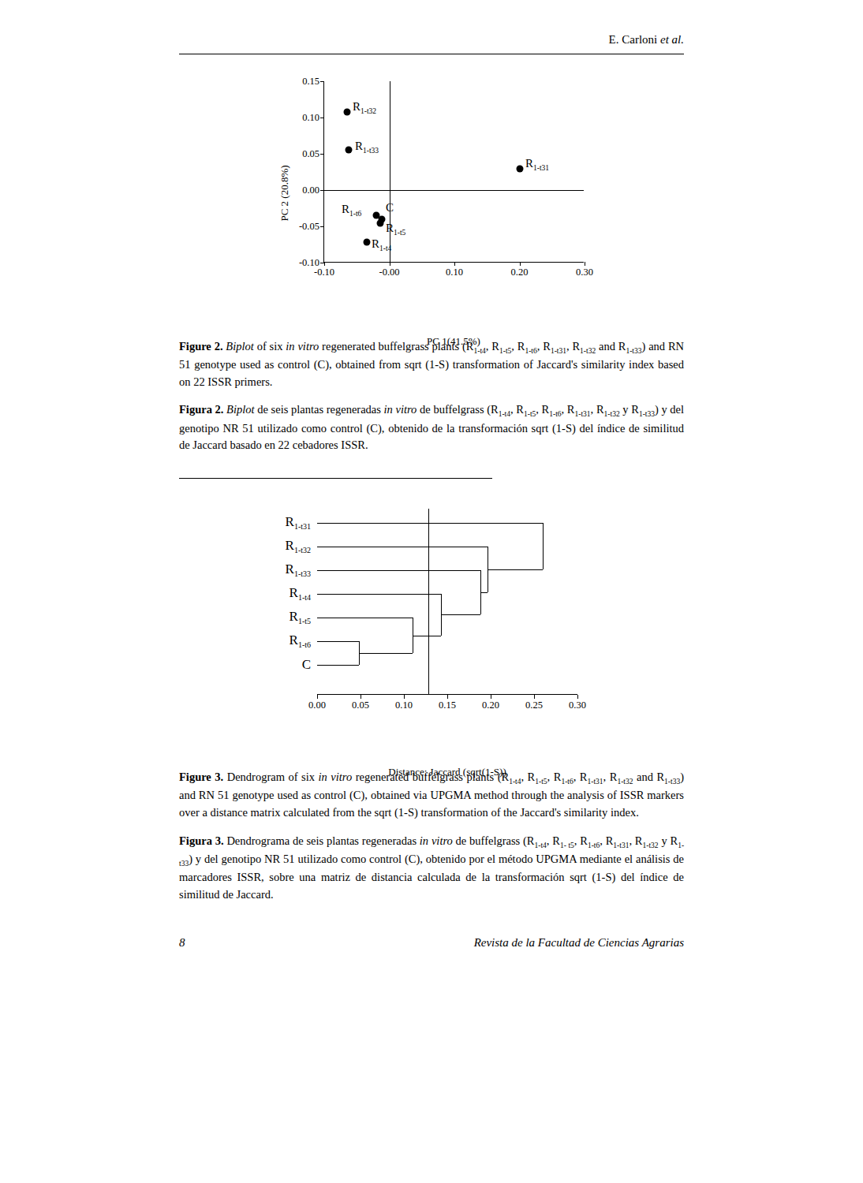E. Carloni et al.
PC 2 (20.8%)
0.15
0.10
0.05
0.00
-0.05
-0.10
-0.10
-0.00
0.10
0.20
0.30
R1-t32
R1-t33
R1-t31
R1-t6
C
R1-t5
R1-t4
PC 1(41.5%)
Figure 2. Biplot of six in vitro regenerated buffelgrass plants (R1-t4, R1-t5, R1-t6, R1-t31, R1-t32 and R1-t33) and RN 51 genotype used as control (C), obtained from sqrt (1-S) transformation of Jaccard's similarity index based on 22 ISSR primers.
Figura 2. Biplot de seis plantas regeneradas in vitro de buffelgrass (R1-t4, R1-t5, R1-t6, R1-t31, R1-t32 y R1-t33) y del genotipo NR 51 utilizado como control (C), obtenido de la transformación sqrt (1-S) del índice de similitud de Jaccard basado en 22 cebadores ISSR.
R1-t31
R1-t32
R1-t33
R1-t4
R1-t5
R1-t6
C
0.00
0.05
0.10
0.15
0.20
0.25
0.30
Distance: Jaccard (sqrt(1-S))
Figure 3. Dendrogram of six in vitro regenerated buffelgrass plants (R1-t4, R1-t5, R1-t6, R1-t31, R1-t32 and R1-t33) and RN 51 genotype used as control (C), obtained via UPGMA method through the analysis of ISSR markers over a distance matrix calculated from the sqrt (1-S) transformation of the Jaccard's similarity index.
Figura 3. Dendrograma de seis plantas regeneradas in vitro de buffelgrass (R1-t4, R1- t5, R1-t6, R1-t31, R1-t32 y R1-t33) y del genotipo NR 51 utilizado como control (C), obtenido por el método UPGMA mediante el análisis de marcadores ISSR, sobre una matriz de distancia calculada de la transformación sqrt (1-S) del índice de similitud de Jaccard.
8
Revista de la Facultad de Ciencias Agrarias